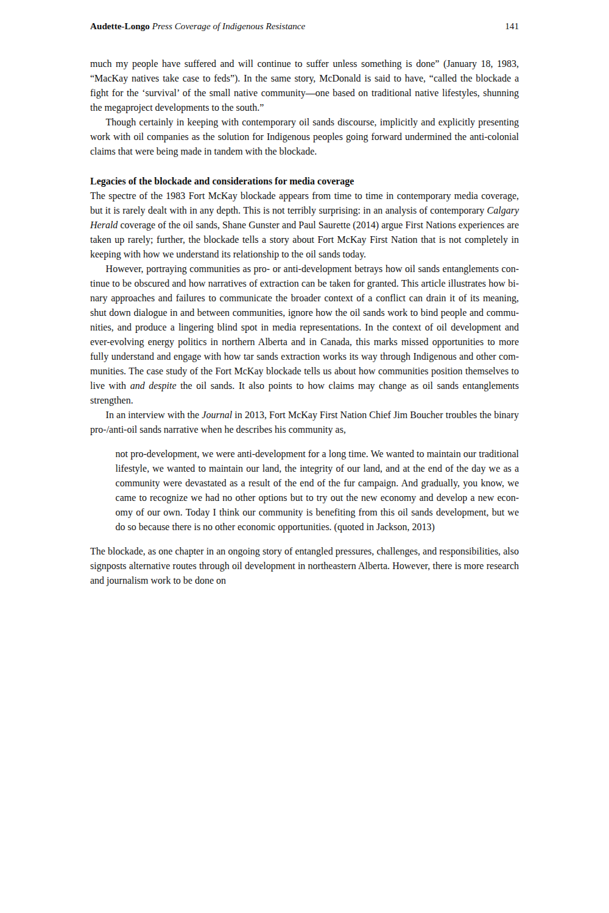Audette-Longo Press Coverage of Indigenous Resistance 141
much my people have suffered and will continue to suffer unless something is done” (January 18, 1983, “MacKay natives take case to feds”). In the same story, McDonald is said to have, “called the blockade a fight for the ‘survival’ of the small native community—one based on traditional native lifestyles, shunning the megaproject developments to the south.”
Though certainly in keeping with contemporary oil sands discourse, implicitly and explicitly presenting work with oil companies as the solution for Indigenous peoples going forward undermined the anti-colonial claims that were being made in tandem with the blockade.
Legacies of the blockade and considerations for media coverage
The spectre of the 1983 Fort McKay blockade appears from time to time in contemporary media coverage, but it is rarely dealt with in any depth. This is not terribly surprising: in an analysis of contemporary Calgary Herald coverage of the oil sands, Shane Gunster and Paul Saurette (2014) argue First Nations experiences are taken up rarely; further, the blockade tells a story about Fort McKay First Nation that is not completely in keeping with how we understand its relationship to the oil sands today.
However, portraying communities as pro- or anti-development betrays how oil sands entanglements continue to be obscured and how narratives of extraction can be taken for granted. This article illustrates how binary approaches and failures to communicate the broader context of a conflict can drain it of its meaning, shut down dialogue in and between communities, ignore how the oil sands work to bind people and communities, and produce a lingering blind spot in media representations. In the context of oil development and ever-evolving energy politics in northern Alberta and in Canada, this marks missed opportunities to more fully understand and engage with how tar sands extraction works its way through Indigenous and other communities. The case study of the Fort McKay blockade tells us about how communities position themselves to live with and despite the oil sands. It also points to how claims may change as oil sands entanglements strengthen.
In an interview with the Journal in 2013, Fort McKay First Nation Chief Jim Boucher troubles the binary pro-/anti-oil sands narrative when he describes his community as,
not pro-development, we were anti-development for a long time. We wanted to maintain our traditional lifestyle, we wanted to maintain our land, the integrity of our land, and at the end of the day we as a community were devastated as a result of the end of the fur campaign. And gradually, you know, we came to recognize we had no other options but to try out the new economy and develop a new economy of our own. Today I think our community is benefiting from this oil sands development, but we do so because there is no other economic opportunities. (quoted in Jackson, 2013)
The blockade, as one chapter in an ongoing story of entangled pressures, challenges, and responsibilities, also signposts alternative routes through oil development in northeastern Alberta. However, there is more research and journalism work to be done on